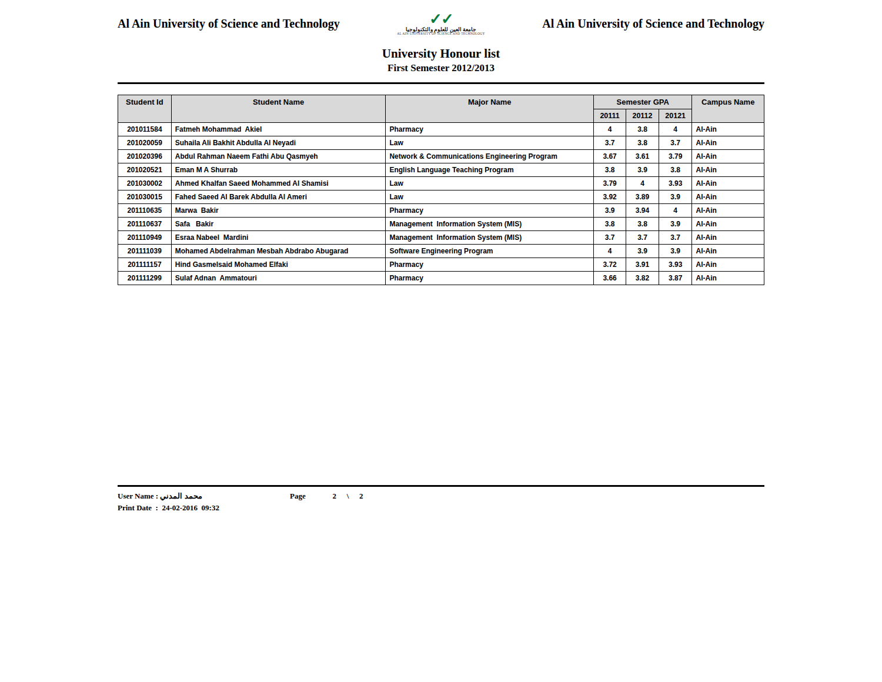Al Ain University of Science and Technology
✓✓
جامعة العين للعلوم والتكنولوجيا
AL AIN UNIVERSITY OF SCIENCE AND TECHNOLOGY
Al Ain University of Science and Technology
University Honour list
First Semester 2012/2013
| Student Id | Student Name | Major Name | Semester GPA | Campus Name |
| --- | --- | --- | --- | --- |
| 20111 | 20112 | 20121 |
| 201011584 | Fatmeh Mohammad Akiel | Pharmacy | 4 | 3.8 | 4 | Al-Ain |
| 201020059 | Suhaila Ali Bakhit Abdulla Al Neyadi | Law | 3.7 | 3.8 | 3.7 | Al-Ain |
| 201020396 | Abdul Rahman Naeem Fathi Abu Qasmyeh | Network & Communications Engineering Program | 3.67 | 3.61 | 3.79 | Al-Ain |
| 201020521 | Eman M A Shurrab | English Language Teaching Program | 3.8 | 3.9 | 3.8 | Al-Ain |
| 201030002 | Ahmed Khalfan Saeed Mohammed Al Shamisi | Law | 3.79 | 4 | 3.93 | Al-Ain |
| 201030015 | Fahed Saeed Al Barek Abdulla Al Ameri | Law | 3.92 | 3.89 | 3.9 | Al-Ain |
| 201110635 | Marwa Bakir | Pharmacy | 3.9 | 3.94 | 4 | Al-Ain |
| 201110637 | Safa Bakir | Management Information System (MIS) | 3.8 | 3.8 | 3.9 | Al-Ain |
| 201110949 | Esraa Nabeel Mardini | Management Information System (MIS) | 3.7 | 3.7 | 3.7 | Al-Ain |
| 201111039 | Mohamed Abdelrahman Mesbah Abdrabo Abugarad | Software Engineering Program | 4 | 3.9 | 3.9 | Al-Ain |
| 201111157 | Hind Gasmelsaid Mohamed Elfaki | Pharmacy | 3.72 | 3.91 | 3.93 | Al-Ain |
| 201111299 | Sulaf Adnan Ammatouri | Pharmacy | 3.66 | 3.82 | 3.87 | Al-Ain |
User Name : محمد المدني
Print Date : 24-02-2016 09:32
Page 2 \ 2